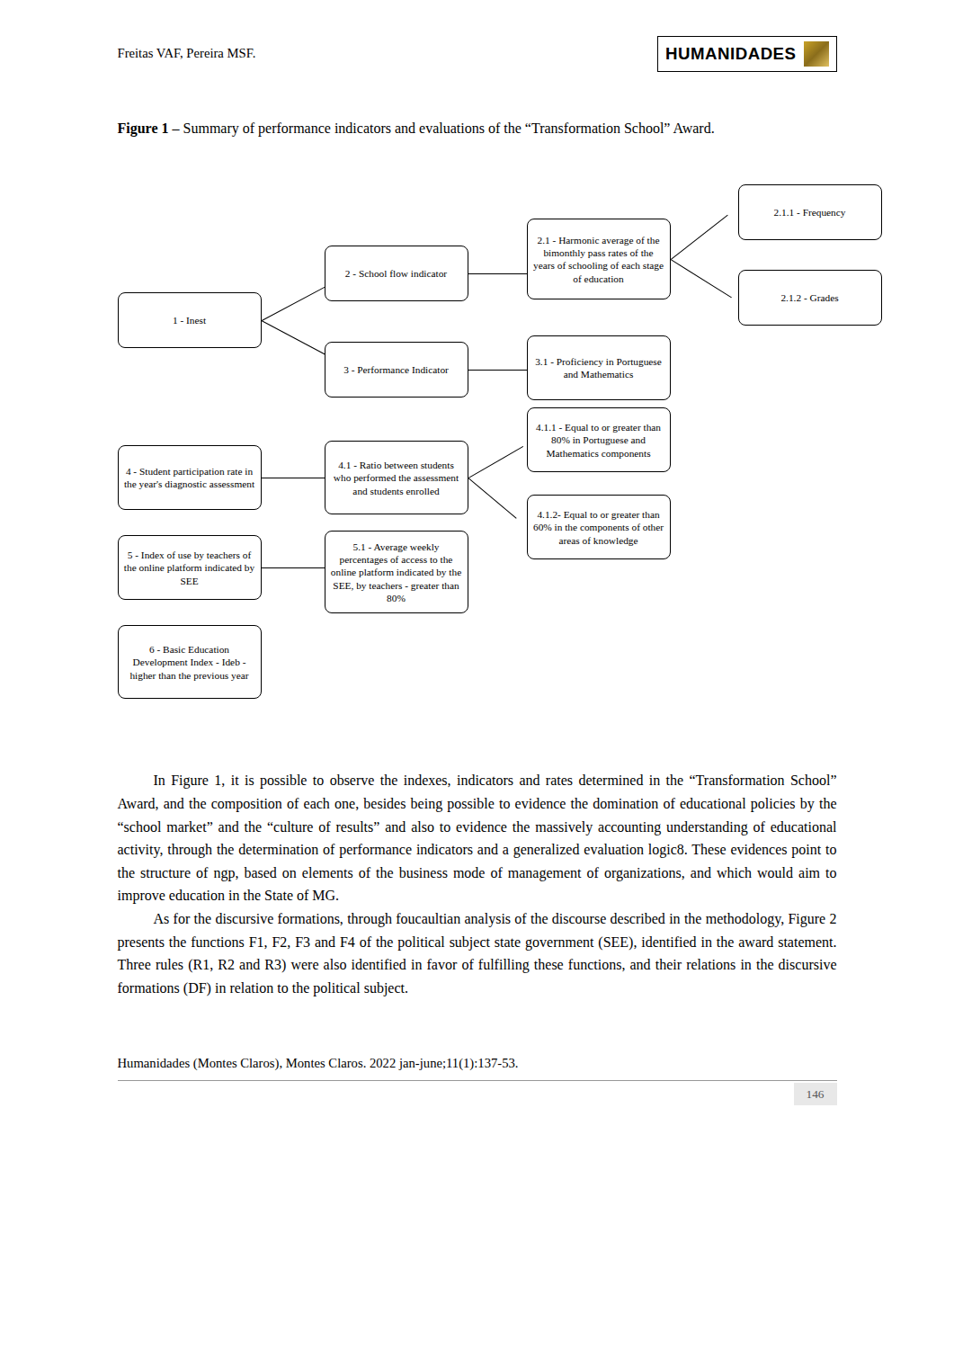Freitas VAF, Pereira MSF.
HUMANIDADES
Figure 1 – Summary of performance indicators and evaluations of the “Transformation School” Award.
1 - Inest
2 - School flow indicator
3 - Performance Indicator
2.1 - Harmonic average of the bimonthly pass rates of the years of schooling of each stage of education
3.1 - Proficiency in Portuguese and Mathematics
2.1.1 - Frequency
2.1.2 - Grades
4 - Student participation rate in the year's diagnostic assessment
4.1 - Ratio between students who performed the assessment and students enrolled
4.1.1 - Equal to or greater than 80% in Portuguese and Mathematics components
4.1.2- Equal to or greater than 60% in the components of other areas of knowledge
5 - Index of use by teachers of the online platform indicated by SEE
5.1 - Average weekly percentages of access to the online platform indicated by the SEE, by teachers - greater than 80%
6 - Basic Education Development Index - Ideb - higher than the previous year
In Figure 1, it is possible to observe the indexes, indicators and rates determined in the “Transformation School” Award, and the composition of each one, besides being possible to evidence the domination of educational policies by the “school market” and the “culture of results” and also to evidence the massively accounting understanding of educational activity, through the determination of performance indicators and a generalized evaluation logic8. These evidences point to the structure of ngp, based on elements of the business mode of management of organizations, and which would aim to improve education in the State of MG.
As for the discursive formations, through foucaultian analysis of the discourse described in the methodology, Figure 2 presents the functions F1, F2, F3 and F4 of the political subject state government (SEE), identified in the award statement. Three rules (R1, R2 and R3) were also identified in favor of fulfilling these functions, and their relations in the discursive formations (DF) in relation to the political subject.
Humanidades (Montes Claros), Montes Claros. 2022 jan-june;11(1):137-53.
146